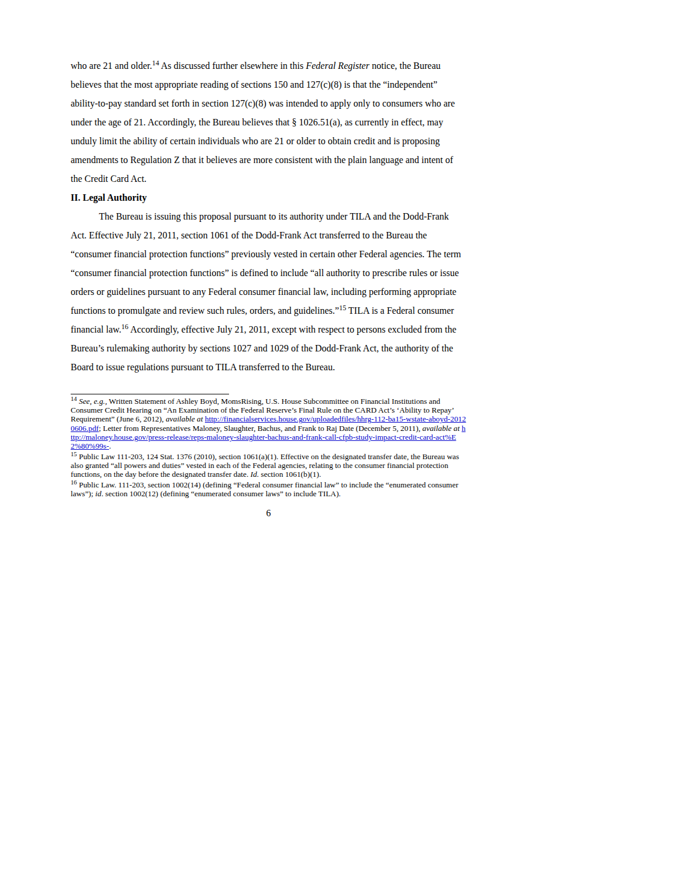who are 21 and older.14 As discussed further elsewhere in this Federal Register notice, the Bureau believes that the most appropriate reading of sections 150 and 127(c)(8) is that the “independent” ability-to-pay standard set forth in section 127(c)(8) was intended to apply only to consumers who are under the age of 21. Accordingly, the Bureau believes that § 1026.51(a), as currently in effect, may unduly limit the ability of certain individuals who are 21 or older to obtain credit and is proposing amendments to Regulation Z that it believes are more consistent with the plain language and intent of the Credit Card Act.
II. Legal Authority
The Bureau is issuing this proposal pursuant to its authority under TILA and the Dodd-Frank Act. Effective July 21, 2011, section 1061 of the Dodd-Frank Act transferred to the Bureau the “consumer financial protection functions” previously vested in certain other Federal agencies. The term “consumer financial protection functions” is defined to include “all authority to prescribe rules or issue orders or guidelines pursuant to any Federal consumer financial law, including performing appropriate functions to promulgate and review such rules, orders, and guidelines.”15 TILA is a Federal consumer financial law.16 Accordingly, effective July 21, 2011, except with respect to persons excluded from the Bureau’s rulemaking authority by sections 1027 and 1029 of the Dodd-Frank Act, the authority of the Board to issue regulations pursuant to TILA transferred to the Bureau.
14 See, e.g., Written Statement of Ashley Boyd, MomsRising, U.S. House Subcommittee on Financial Institutions and Consumer Credit Hearing on “An Examination of the Federal Reserve’s Final Rule on the CARD Act’s ‘Ability to Repay’ Requirement” (June 6, 2012), available at http://financialservices.house.gov/uploadedfiles/hhrg-112-ba15-wstate-aboyd-20120606.pdf; Letter from Representatives Maloney, Slaughter, Bachus, and Frank to Raj Date (December 5, 2011), available at http://maloney.house.gov/press-release/reps-maloney-slaughter-bachus-and-frank-call-cfpb-study-impact-credit-card-act%E2%80%99s-.
15 Public Law 111-203, 124 Stat. 1376 (2010), section 1061(a)(1). Effective on the designated transfer date, the Bureau was also granted “all powers and duties” vested in each of the Federal agencies, relating to the consumer financial protection functions, on the day before the designated transfer date. Id. section 1061(b)(1).
16 Public Law. 111-203, section 1002(14) (defining “Federal consumer financial law” to include the “enumerated consumer laws”); id. section 1002(12) (defining “enumerated consumer laws” to include TILA).
6